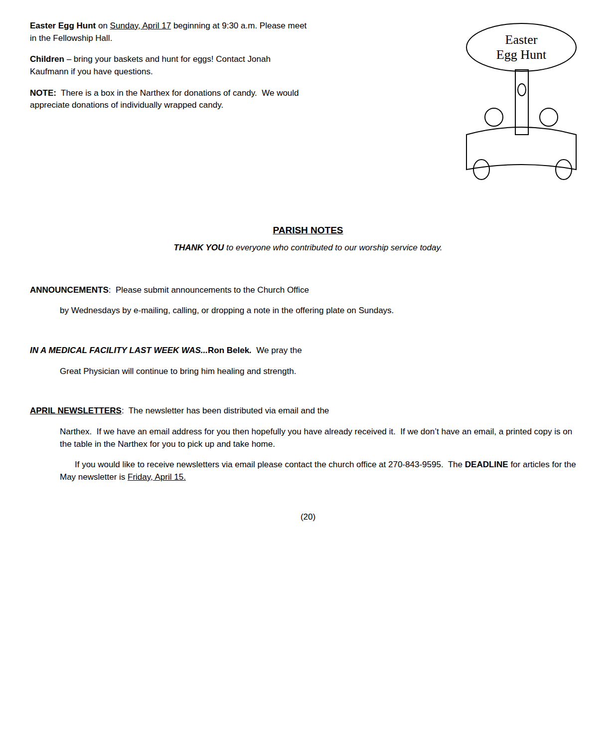Easter Egg Hunt on Sunday, April 17 beginning at 9:30 a.m. Please meet in the Fellowship Hall.
Children – bring your baskets and hunt for eggs! Contact Jonah Kaufmann if you have questions.
NOTE: There is a box in the Narthex for donations of candy. We would appreciate donations of individually wrapped candy.
PARISH NOTES
THANK YOU to everyone who contributed to our worship service today.
ANNOUNCEMENTS: Please submit announcements to the Church Office
by Wednesdays by e-mailing, calling, or dropping a note in the offering plate on Sundays.
IN A MEDICAL FACILITY LAST WEEK WAS...Ron Belek. We pray the
Great Physician will continue to bring him healing and strength.
APRIL NEWSLETTERS: The newsletter has been distributed via email and the
Narthex. If we have an email address for you then hopefully you have already received it. If we don’t have an email, a printed copy is on the table in the Narthex for you to pick up and take home.
If you would like to receive newsletters via email please contact the church office at 270-843-9595. The DEADLINE for articles for the May newsletter is Friday, April 15.
(20)